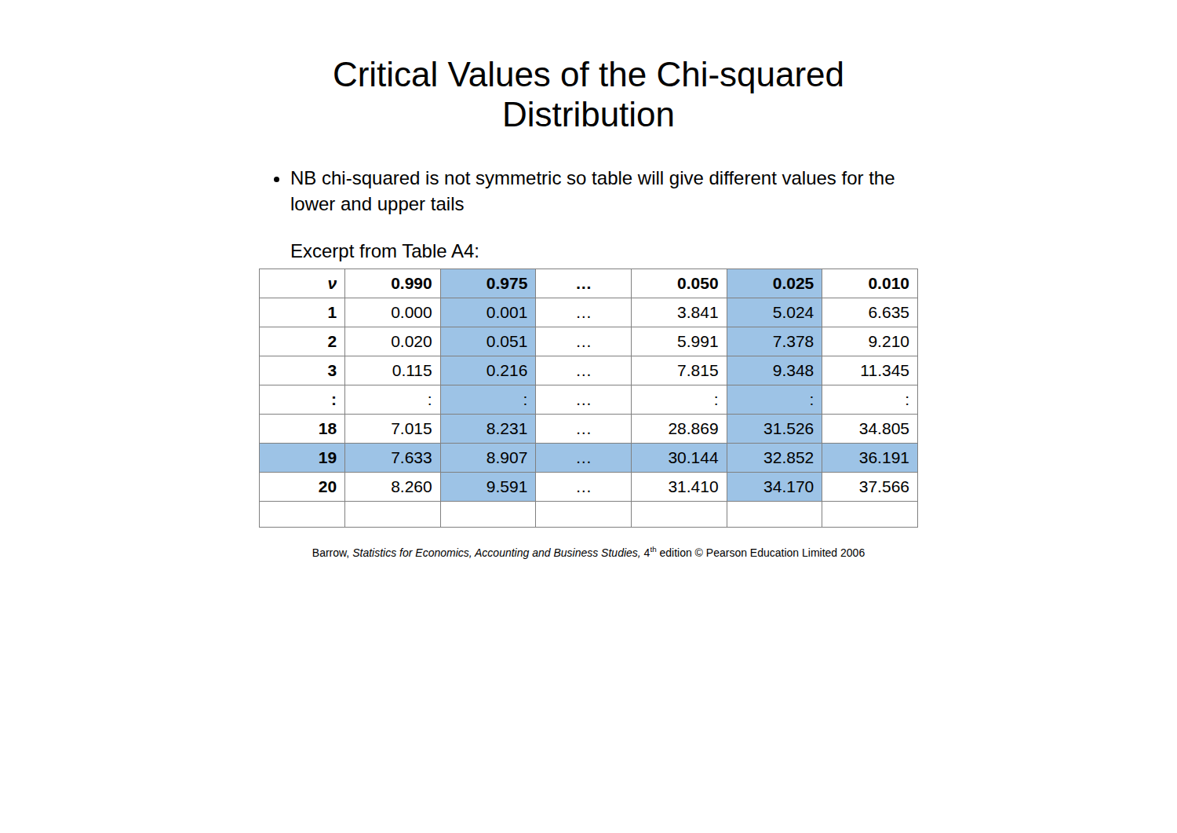Critical Values of the Chi-squared
Distribution
NB chi-squared is not symmetric so table will give different values for the lower and upper tails
Excerpt from Table A4:
| ν | 0.990 | 0.975 | … | 0.050 | 0.025 | 0.010 |
| --- | --- | --- | --- | --- | --- | --- |
| 1 | 0.000 | 0.001 | … | 3.841 | 5.024 | 6.635 |
| 2 | 0.020 | 0.051 | … | 5.991 | 7.378 | 9.210 |
| 3 | 0.115 | 0.216 | … | 7.815 | 9.348 | 11.345 |
| : | : | : | … | : | : | : |
| 18 | 7.015 | 8.231 | … | 28.869 | 31.526 | 34.805 |
| 19 | 7.633 | 8.907 | … | 30.144 | 32.852 | 36.191 |
| 20 | 8.260 | 9.591 | … | 31.410 | 34.170 | 37.566 |
Barrow, Statistics for Economics, Accounting and Business Studies, 4th edition © Pearson Education Limited 2006